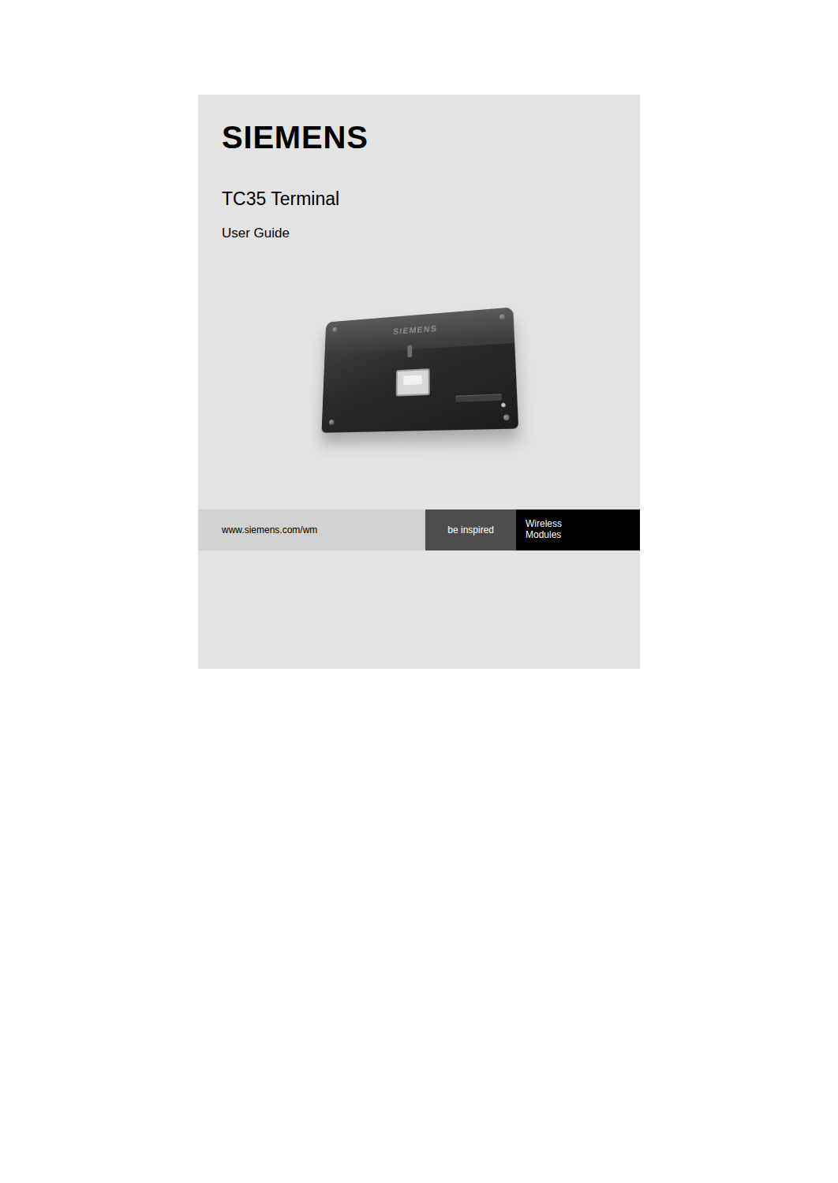SIEMENS
TC35 Terminal
User Guide
SIEMENS
www.siemens.com/wm
be inspired
Wireless
Modules